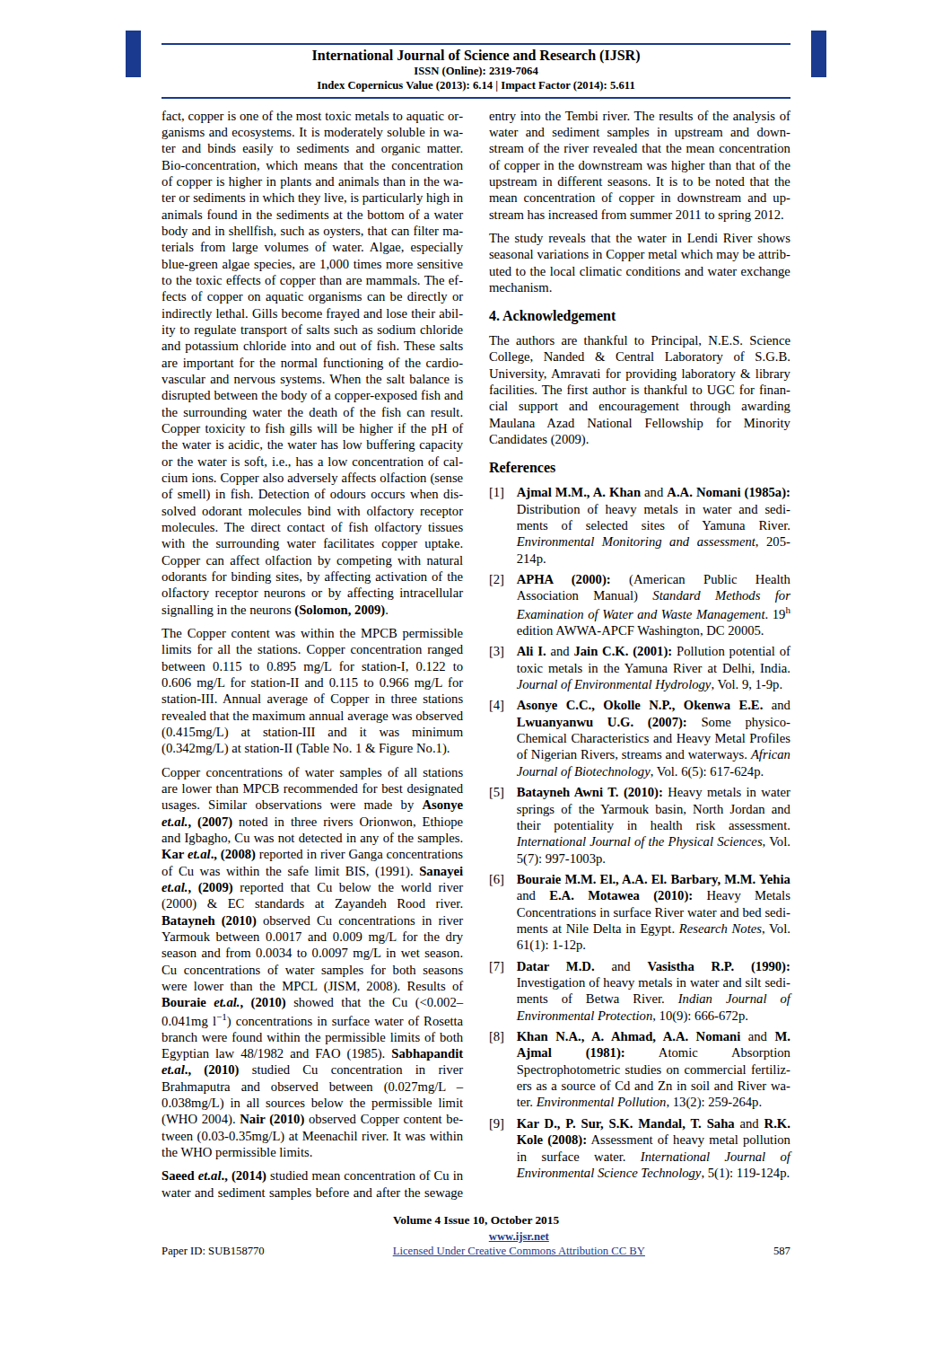International Journal of Science and Research (IJSR)
ISSN (Online): 2319-7064
Index Copernicus Value (2013): 6.14 | Impact Factor (2014): 5.611
fact, copper is one of the most toxic metals to aquatic organisms and ecosystems. It is moderately soluble in water and binds easily to sediments and organic matter. Bio-concentration, which means that the concentration of copper is higher in plants and animals than in the water or sediments in which they live, is particularly high in animals found in the sediments at the bottom of a water body and in shellfish, such as oysters, that can filter materials from large volumes of water. Algae, especially blue-green algae species, are 1,000 times more sensitive to the toxic effects of copper than are mammals. The effects of copper on aquatic organisms can be directly or indirectly lethal. Gills become frayed and lose their ability to regulate transport of salts such as sodium chloride and potassium chloride into and out of fish. These salts are important for the normal functioning of the cardiovascular and nervous systems. When the salt balance is disrupted between the body of a copper-exposed fish and the surrounding water the death of the fish can result. Copper toxicity to fish gills will be higher if the pH of the water is acidic, the water has low buffering capacity or the water is soft, i.e., has a low concentration of calcium ions. Copper also adversely affects olfaction (sense of smell) in fish. Detection of odours occurs when dissolved odorant molecules bind with olfactory receptor molecules. The direct contact of fish olfactory tissues with the surrounding water facilitates copper uptake. Copper can affect olfaction by competing with natural odorants for binding sites, by affecting activation of the olfactory receptor neurons or by affecting intracellular signalling in the neurons (Solomon, 2009).
The Copper content was within the MPCB permissible limits for all the stations. Copper concentration ranged between 0.115 to 0.895 mg/L for station-I, 0.122 to 0.606 mg/L for station-II and 0.115 to 0.966 mg/L for station-III. Annual average of Copper in three stations revealed that the maximum annual average was observed (0.415mg/L) at station-III and it was minimum (0.342mg/L) at station-II (Table No. 1 & Figure No.1).
Copper concentrations of water samples of all stations are lower than MPCB recommended for best designated usages. Similar observations were made by Asonye et.al., (2007) noted in three rivers Orionwon, Ethiope and Igbagho, Cu was not detected in any of the samples. Kar et.al., (2008) reported in river Ganga concentrations of Cu was within the safe limit BIS, (1991). Sanayei et.al., (2009) reported that Cu below the world river (2000) & EC standards at Zayandeh Rood river. Batayneh (2010) observed Cu concentrations in river Yarmouk between 0.0017 and 0.009 mg/L for the dry season and from 0.0034 to 0.0097 mg/L in wet season. Cu concentrations of water samples for both seasons were lower than the MPCL (JISM, 2008). Results of Bouraie et.al., (2010) showed that the Cu (<0.002–0.041mg l−1) concentrations in surface water of Rosetta branch were found within the permissible limits of both Egyptian law 48/1982 and FAO (1985). Sabhapandit et.al., (2010) studied Cu concentration in river Brahmaputra and observed between (0.027mg/L – 0.038mg/L) in all sources below the permissible limit (WHO 2004). Nair (2010) observed Copper content between (0.03-0.35mg/L) at Meenachil river. It was within the WHO permissible limits.
Saeed et.al., (2014) studied mean concentration of Cu in water and sediment samples before and after the sewage entry into the Tembi river. The results of the analysis of water and sediment samples in upstream and downstream of the river revealed that the mean concentration of copper in the downstream was higher than that of the upstream in different seasons. It is to be noted that the mean concentration of copper in downstream and upstream has increased from summer 2011 to spring 2012.
The study reveals that the water in Lendi River shows seasonal variations in Copper metal which may be attributed to the local climatic conditions and water exchange mechanism.
4. Acknowledgement
The authors are thankful to Principal, N.E.S. Science College, Nanded & Central Laboratory of S.G.B. University, Amravati for providing laboratory & library facilities. The first author is thankful to UGC for financial support and encouragement through awarding Maulana Azad National Fellowship for Minority Candidates (2009).
References
[1] Ajmal M.M., A. Khan and A.A. Nomani (1985a): Distribution of heavy metals in water and sediments of selected sites of Yamuna River. Environmental Monitoring and assessment, 205-214p.
[2] APHA (2000): (American Public Health Association Manual) Standard Methods for Examination of Water and Waste Management. 19h edition AWWA-APCF Washington, DC 20005.
[3] Ali I. and Jain C.K. (2001): Pollution potential of toxic metals in the Yamuna River at Delhi, India. Journal of Environmental Hydrology, Vol. 9, 1-9p.
[4] Asonye C.C., Okolle N.P., Okenwa E.E. and Lwuanyanwu U.G. (2007): Some physico-Chemical Characteristics and Heavy Metal Profiles of Nigerian Rivers, streams and waterways. African Journal of Biotechnology, Vol. 6(5): 617-624p.
[5] Batayneh Awni T. (2010): Heavy metals in water springs of the Yarmouk basin, North Jordan and their potentiality in health risk assessment. International Journal of the Physical Sciences, Vol. 5(7): 997-1003p.
[6] Bouraie M.M. El., A.A. El. Barbary, M.M. Yehia and E.A. Motawea (2010): Heavy Metals Concentrations in surface River water and bed sediments at Nile Delta in Egypt. Research Notes, Vol. 61(1): 1-12p.
[7] Datar M.D. and Vasistha R.P. (1990): Investigation of heavy metals in water and silt sediments of Betwa River. Indian Journal of Environmental Protection, 10(9): 666-672p.
[8] Khan N.A., A. Ahmad, A.A. Nomani and M. Ajmal (1981): Atomic Absorption Spectrophotometric studies on commercial fertilizers as a source of Cd and Zn in soil and River water. Environmental Pollution, 13(2): 259-264p.
[9] Kar D., P. Sur, S.K. Mandal, T. Saha and R.K. Kole (2008): Assessment of heavy metal pollution in surface water. International Journal of Environmental Science Technology, 5(1): 119-124p.
Volume 4 Issue 10, October 2015
Paper ID: SUB158770
www.ijsr.net
Licensed Under Creative Commons Attribution CC BY
587